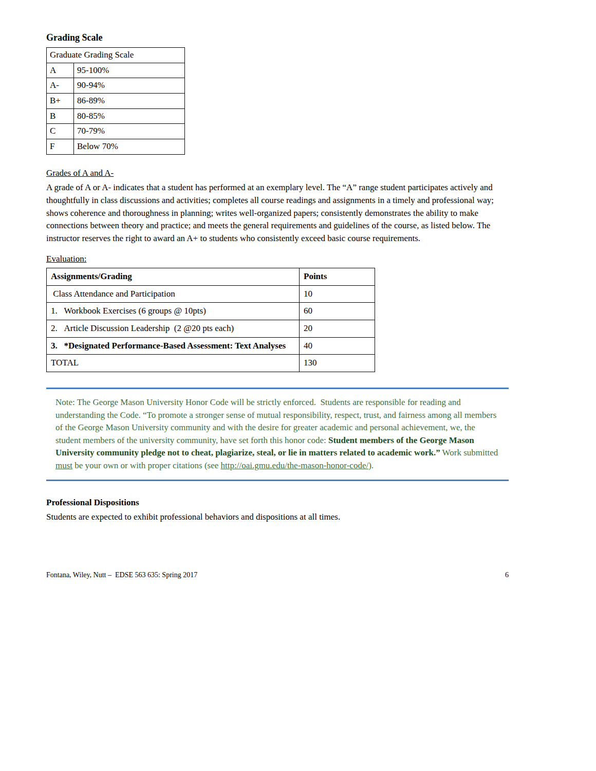Grading Scale
| Graduate Grading Scale |
| --- |
| A | 95-100% |
| A- | 90-94% |
| B+ | 86-89% |
| B | 80-85% |
| C | 70-79% |
| F | Below 70% |
Grades of A and A-
A grade of A or A- indicates that a student has performed at an exemplary level. The “A” range student participates actively and thoughtfully in class discussions and activities; completes all course readings and assignments in a timely and professional way; shows coherence and thoroughness in planning; writes well-organized papers; consistently demonstrates the ability to make connections between theory and practice; and meets the general requirements and guidelines of the course, as listed below. The instructor reserves the right to award an A+ to students who consistently exceed basic course requirements.
Evaluation:
| Assignments/Grading | Points |
| --- | --- |
| Class Attendance and Participation | 10 |
| 1. Workbook Exercises (6 groups @ 10pts) | 60 |
| 2. Article Discussion Leadership (2 @20 pts each) | 20 |
| 3. *Designated Performance-Based Assessment: Text Analyses | 40 |
| TOTAL | 130 |
Note: The George Mason University Honor Code will be strictly enforced. Students are responsible for reading and understanding the Code. “To promote a stronger sense of mutual responsibility, respect, trust, and fairness among all members of the George Mason University community and with the desire for greater academic and personal achievement, we, the student members of the university community, have set forth this honor code: Student members of the George Mason University community pledge not to cheat, plagiarize, steal, or lie in matters related to academic work.” Work submitted must be your own or with proper citations (see http://oai.gmu.edu/the-mason-honor-code/).
Professional Dispositions
Students are expected to exhibit professional behaviors and dispositions at all times.
Fontana, Wiley, Nutt – EDSE 563 635: Spring 2017 6